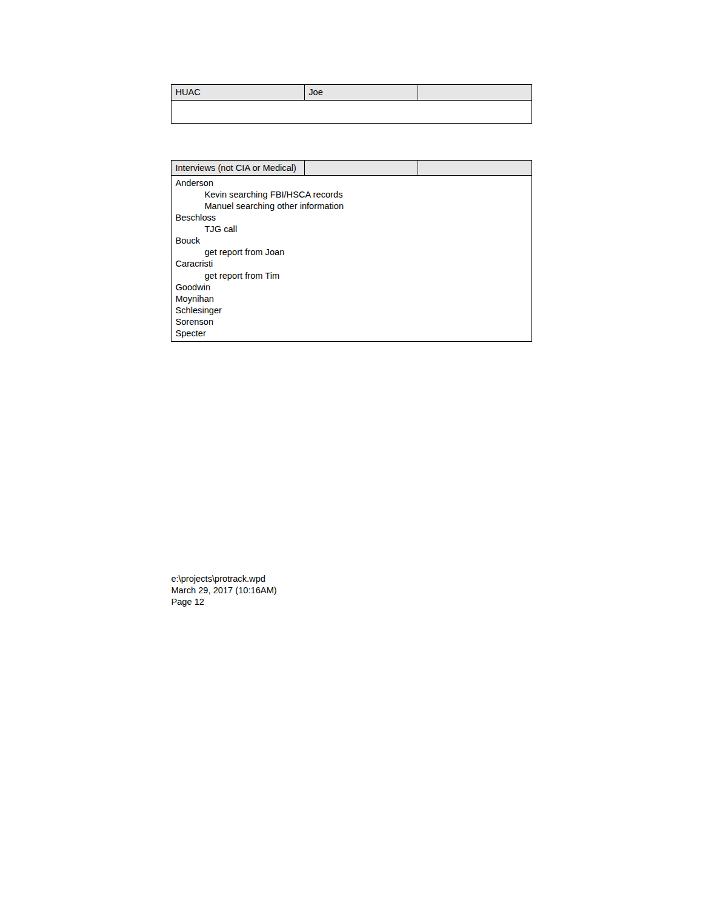| HUAC | Joe | |
| Interviews (not CIA or Medical) | | |
| Anderson Kevin searching FBI/HSCA records Manuel searching other information Beschloss TJG call Bouck get report from Joan Caracristi get report from Tim Goodwin Moynihan Schlesinger Sorenson Specter |
e:\projects\protrack.wpd
March 29, 2017 (10:16AM)
Page 12